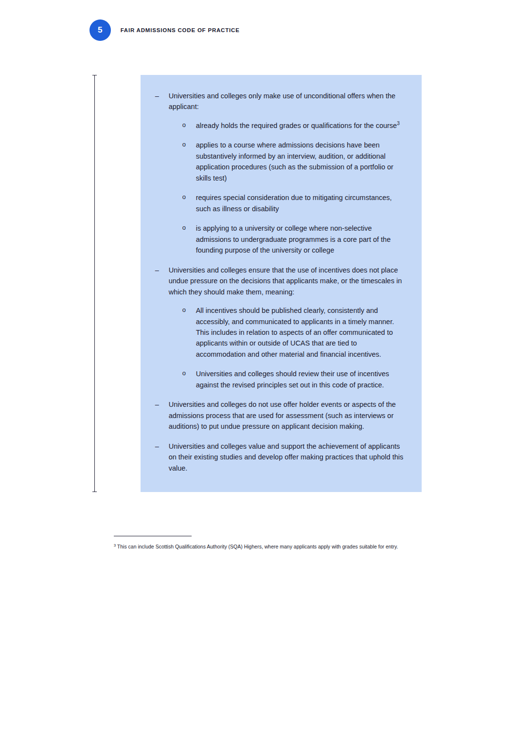5
Fair Admissions Code of Practice
–
Universities and colleges only make use of unconditional offers when the applicant:
o
already holds the required grades or qualifications for the course3
o
applies to a course where admissions decisions have been substantively informed by an interview, audition, or additional application procedures (such as the submission of a portfolio or skills test)
o
requires special consideration due to mitigating circumstances, such as illness or disability
o
is applying to a university or college where non-selective admissions to undergraduate programmes is a core part of the founding purpose of the university or college
–
Universities and colleges ensure that the use of incentives does not place undue pressure on the decisions that applicants make, or the timescales in which they should make them, meaning:
o
All incentives should be published clearly, consistently and accessibly, and communicated to applicants in a timely manner. This includes in relation to aspects of an offer communicated to applicants within or outside of UCAS that are tied to accommodation and other material and financial incentives.
o
Universities and colleges should review their use of incentives against the revised principles set out in this code of practice.
–
Universities and colleges do not use offer holder events or aspects of the admissions process that are used for assessment (such as interviews or auditions) to put undue pressure on applicant decision making.
–
Universities and colleges value and support the achievement of applicants on their existing studies and develop offer making practices that uphold this value.
3 This can include Scottish Qualifications Authority (SQA) Highers, where many applicants apply with grades suitable for entry.